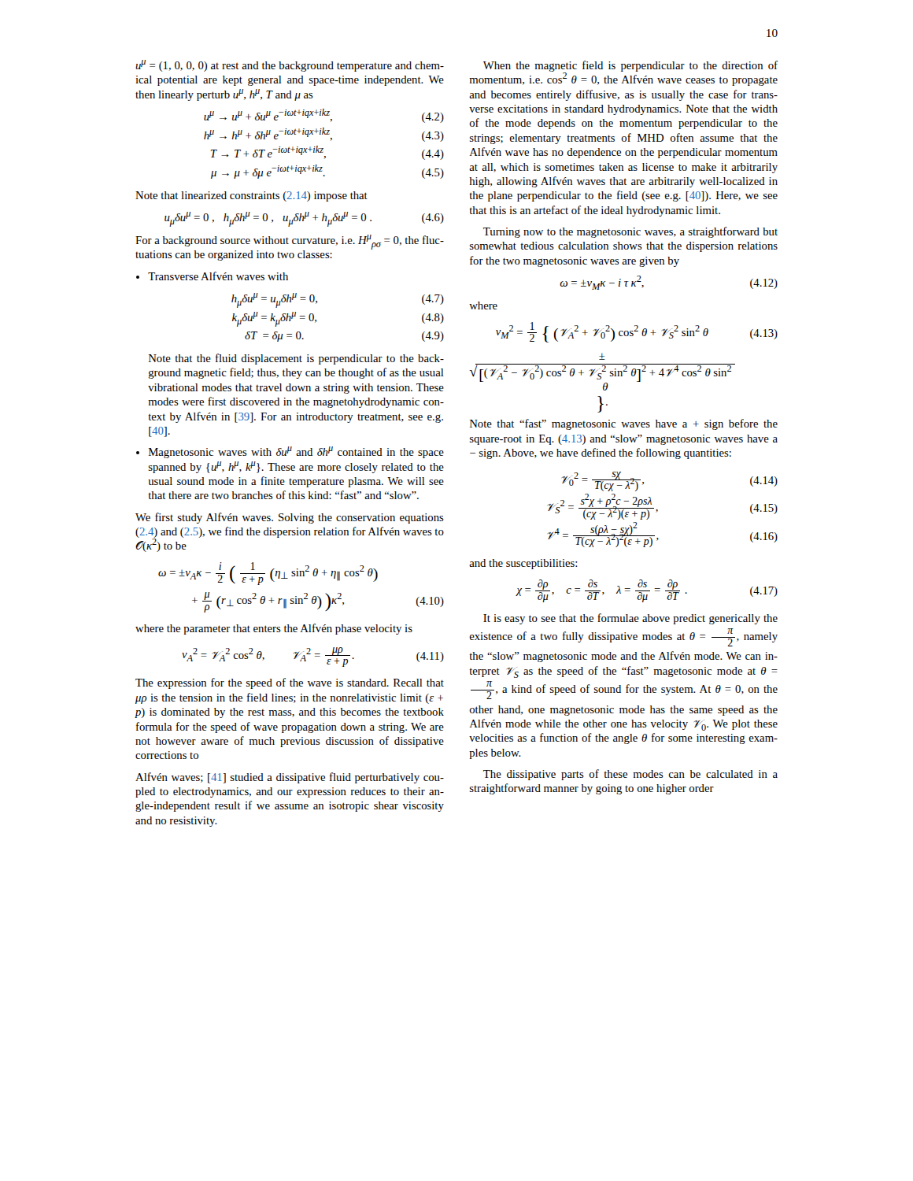10
uμ = (1, 0, 0, 0) at rest and the background temperature and chemical potential are kept general and space-time independent. We then linearly perturb uμ, hμ, T and μ as
uμ → uμ + δuμ e−iωt+iqx+ikz, (4.2)
hμ → hμ + δhμ e−iωt+iqx+ikz, (4.3)
T → T + δT e−iωt+iqx+ikz, (4.4)
μ → μ + δμ e−iωt+iqx+ikz. (4.5)
Note that linearized constraints (2.14) impose that
uμδuμ = 0 , hμδhμ = 0 , uμδhμ + hμδuμ = 0 . (4.6)
For a background source without curvature, i.e. Hμρσ = 0, the fluctuations can be organized into two classes:
Transverse Alfvén waves with
hμδuμ = uμδhμ = 0, (4.7)
kμδuμ = kμδhμ = 0, (4.8)
δT = δμ = 0. (4.9)
Note that the fluid displacement is perpendicular to the background magnetic field; thus, they can be thought of as the usual vibrational modes that travel down a string with tension. These modes were first discovered in the magnetohydrodynamic context by Alfvén in [39]. For an introductory treatment, see e.g. [40].
Magnetosonic waves with δuμ and δhμ contained in the space spanned by {uμ, hμ, kμ}. These are more closely related to the usual sound mode in a finite temperature plasma. We will see that there are two branches of this kind: “fast” and “slow”.
We first study Alfvén waves. Solving the conservation equations (2.4) and (2.5), we find the dispersion relation for Alfvén waves to 𝒪(κ2) to be
ω = ±vAκ − i 2 ( 1 ε + p (η⊥ sin2 θ + η∥ cos2 θ)
+ μρ (r⊥ cos2 θ + r∥ sin2 θ) ) κ2, (4.10)
where the parameter that enters the Alfvén phase velocity is
vA2 = 𝒱A2 cos2 θ, 𝒱A2 = μρ ε + p. (4.11)
The expression for the speed of the wave is standard. Recall that μρ is the tension in the field lines; in the nonrelativistic limit (ε + p) is dominated by the rest mass, and this becomes the textbook formula for the speed of wave propagation down a string. We are not however aware of much previous discussion of dissipative corrections to
Alfvén waves; [41] studied a dissipative fluid perturbatively coupled to electrodynamics, and our expression reduces to their angle-independent result if we assume an isotropic shear viscosity and no resistivity.
When the magnetic field is perpendicular to the direction of momentum, i.e. cos2 θ = 0, the Alfvén wave ceases to propagate and becomes entirely diffusive, as is usually the case for transverse excitations in standard hydrodynamics. Note that the width of the mode depends on the momentum perpendicular to the strings; elementary treatments of MHD often assume that the Alfvén wave has no dependence on the perpendicular momentum at all, which is sometimes taken as license to make it arbitrarily high, allowing Alfvén waves that are arbitrarily well-localized in the plane perpendicular to the field (see e.g. [40]). Here, we see that this is an artefact of the ideal hydrodynamic limit.
Turning now to the magnetosonic waves, a straightforward but somewhat tedious calculation shows that the dispersion relations for the two magnetosonic waves are given by
ω = ±vMκ − i τ κ2, (4.12)
where
vM2 = 12 { (𝒱A2 + 𝒱02) cos2 θ + 𝒱S2 sin2 θ (4.13)
± [(𝒱A2 − 𝒱02) cos2 θ + 𝒱S2 sin2 θ]2 + 4𝒱4 cos2 θ sin2 θ }.
Note that “fast” magnetosonic waves have a + sign before the square-root in Eq. (4.13) and “slow” magnetosonic waves have a − sign. Above, we have defined the following quantities:
𝒱02 = sχ T(cχ − λ2), (4.14)
𝒱S2 = s2χ + ρ2c − 2ρsλ(cχ − λ2)(ε + p), (4.15)
𝒱4 = s(ρλ − sχ)2 T(cχ − λ2)2(ε + p), (4.16)
and the susceptibilities:
χ = ∂ρ∂μ, c = ∂s∂T, λ = ∂s∂μ = ∂ρ∂T . (4.17)
It is easy to see that the formulae above predict generically the existence of a two fully dissipative modes at θ = π 2, namely the “slow” magnetosonic mode and the Alfvén mode. We can interpret 𝒱S as the speed of the “fast” magetosonic mode at θ = π 2, a kind of speed of sound for the system. At θ = 0, on the other hand, one magnetosonic mode has the same speed as the Alfvén mode while the other one has velocity 𝒱0. We plot these velocities as a function of the angle θ for some interesting examples below.
The dissipative parts of these modes can be calculated in a straightforward manner by going to one higher order